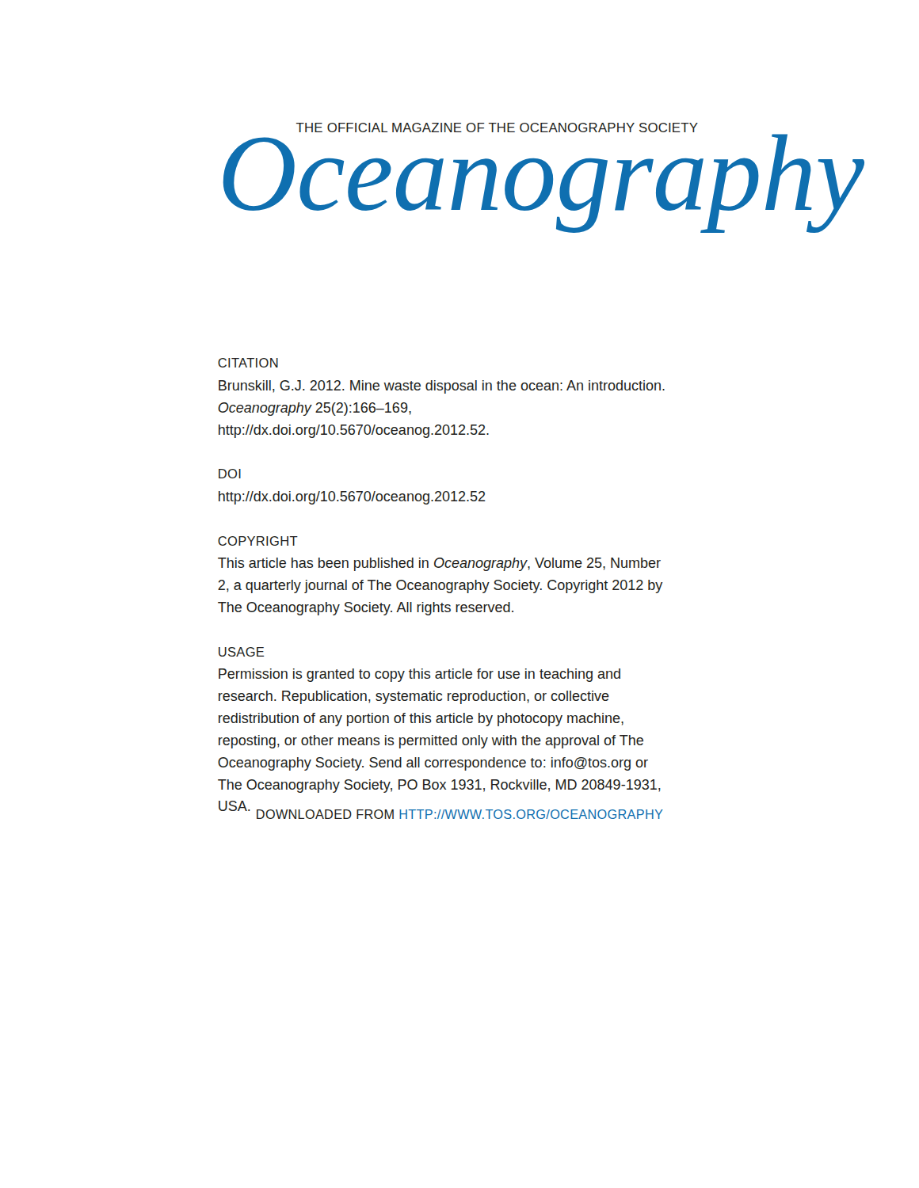THE OFFICIAL MAGAZINE OF THE OCEANOGRAPHY SOCIETY
Oceanography
CITATION
Brunskill, G.J. 2012. Mine waste disposal in the ocean: An introduction.
Oceanography 25(2):166–169, http://dx.doi.org/10.5670/oceanog.2012.52.
DOI
http://dx.doi.org/10.5670/oceanog.2012.52
COPYRIGHT
This article has been published in Oceanography, Volume 25, Number 2, a quarterly journal of The Oceanography Society. Copyright 2012 by The Oceanography Society. All rights reserved.
USAGE
Permission is granted to copy this article for use in teaching and research. Republication, systematic reproduction, or collective redistribution of any portion of this article by photocopy machine, reposting, or other means is permitted only with the approval of The Oceanography Society. Send all correspondence to: info@tos.org or The Oceanography Society, PO Box 1931, Rockville, MD 20849-1931, USA.
DOWNLOADED FROM HTTP://WWW.TOS.ORG/OCEANOGRAPHY